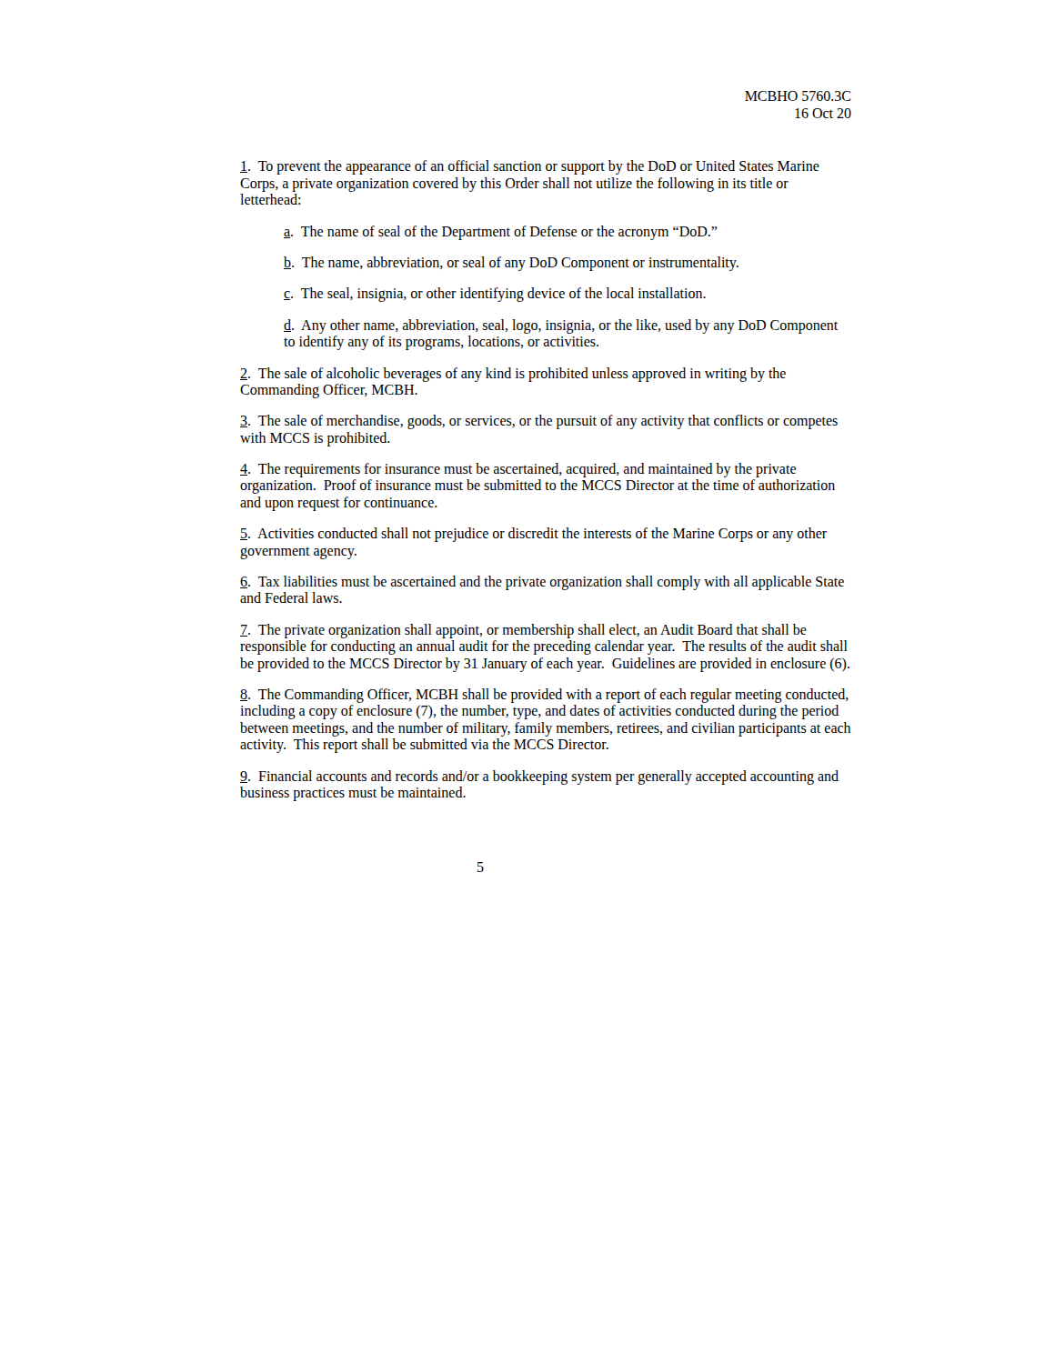MCBHO 5760.3C
16 Oct 20
1. To prevent the appearance of an official sanction or support by the DoD or United States Marine Corps, a private organization covered by this Order shall not utilize the following in its title or letterhead:
a. The name of seal of the Department of Defense or the acronym “DoD.”
b. The name, abbreviation, or seal of any DoD Component or instrumentality.
c. The seal, insignia, or other identifying device of the local installation.
d. Any other name, abbreviation, seal, logo, insignia, or the like, used by any DoD Component to identify any of its programs, locations, or activities.
2. The sale of alcoholic beverages of any kind is prohibited unless approved in writing by the Commanding Officer, MCBH.
3. The sale of merchandise, goods, or services, or the pursuit of any activity that conflicts or competes with MCCS is prohibited.
4. The requirements for insurance must be ascertained, acquired, and maintained by the private organization. Proof of insurance must be submitted to the MCCS Director at the time of authorization and upon request for continuance.
5. Activities conducted shall not prejudice or discredit the interests of the Marine Corps or any other government agency.
6. Tax liabilities must be ascertained and the private organization shall comply with all applicable State and Federal laws.
7. The private organization shall appoint, or membership shall elect, an Audit Board that shall be responsible for conducting an annual audit for the preceding calendar year. The results of the audit shall be provided to the MCCS Director by 31 January of each year. Guidelines are provided in enclosure (6).
8. The Commanding Officer, MCBH shall be provided with a report of each regular meeting conducted, including a copy of enclosure (7), the number, type, and dates of activities conducted during the period between meetings, and the number of military, family members, retirees, and civilian participants at each activity. This report shall be submitted via the MCCS Director.
9. Financial accounts and records and/or a bookkeeping system per generally accepted accounting and business practices must be maintained.
5